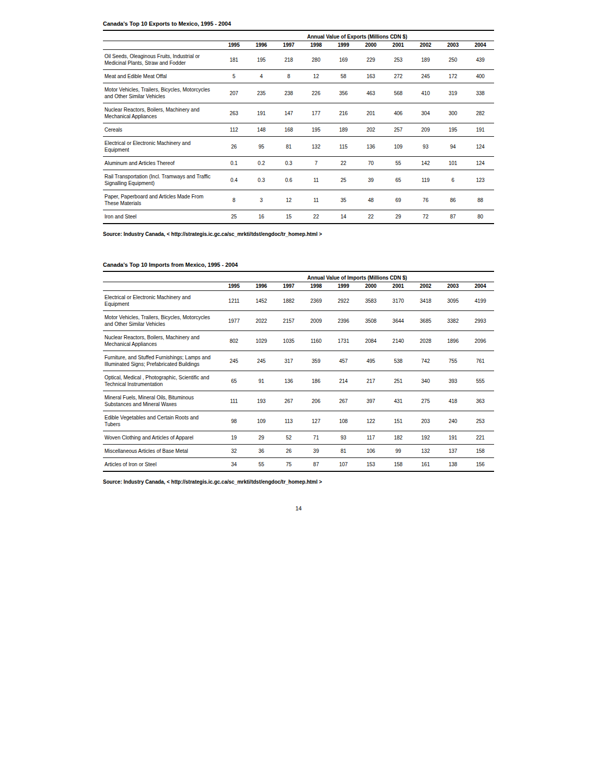Canada's Top 10 Exports to Mexico, 1995 - 2004
| | Annual Value of Exports (Millions CDN $) |
| --- | --- |
| | 1995 | 1996 | 1997 | 1998 | 1999 | 2000 | 2001 | 2002 | 2003 | 2004 |
| Oil Seeds, Oleaginous Fruits, Industrial or Medicinal Plants, Straw and Fodder | 181 | 195 | 218 | 280 | 169 | 229 | 253 | 189 | 250 | 439 |
| Meat and Edible Meat Offal | 5 | 4 | 8 | 12 | 58 | 163 | 272 | 245 | 172 | 400 |
| Motor Vehicles, Trailers, Bicycles, Motorcycles and Other Similar Vehicles | 207 | 235 | 238 | 226 | 356 | 463 | 568 | 410 | 319 | 338 |
| Nuclear Reactors, Boilers, Machinery and Mechanical Appliances | 263 | 191 | 147 | 177 | 216 | 201 | 406 | 304 | 300 | 282 |
| Cereals | 112 | 148 | 168 | 195 | 189 | 202 | 257 | 209 | 195 | 191 |
| Electrical or Electronic Machinery and Equipment | 26 | 95 | 81 | 132 | 115 | 136 | 109 | 93 | 94 | 124 |
| Aluminum and Articles Thereof | 0.1 | 0.2 | 0.3 | 7 | 22 | 70 | 55 | 142 | 101 | 124 |
| Rail Transportation (Incl. Tramways and Traffic Signalling Equipment) | 0.4 | 0.3 | 0.6 | 11 | 25 | 39 | 65 | 119 | 6 | 123 |
| Paper, Paperboard and Articles Made From These Materials | 8 | 3 | 12 | 11 | 35 | 48 | 69 | 76 | 86 | 88 |
| Iron and Steel | 25 | 16 | 15 | 22 | 14 | 22 | 29 | 72 | 87 | 80 |
Source: Industry Canada, < http://strategis.ic.gc.ca/sc_mrkti/tdst/engdoc/tr_homep.html >
Canada's Top 10 Imports from Mexico, 1995 - 2004
| | Annual Value of Imports (Millions CDN $) |
| --- | --- |
| | 1995 | 1996 | 1997 | 1998 | 1999 | 2000 | 2001 | 2002 | 2003 | 2004 |
| Electrical or Electronic Machinery and Equipment | 1211 | 1452 | 1882 | 2369 | 2922 | 3583 | 3170 | 3418 | 3095 | 4199 |
| Motor Vehicles, Trailers, Bicycles, Motorcycles and Other Similar Vehicles | 1977 | 2022 | 2157 | 2009 | 2396 | 3508 | 3644 | 3685 | 3382 | 2993 |
| Nuclear Reactors, Boilers, Machinery and Mechanical Appliances | 802 | 1029 | 1035 | 1160 | 1731 | 2084 | 2140 | 2028 | 1896 | 2096 |
| Furniture, and Stuffed Furnishings; Lamps and Illuminated Signs; Prefabricated Buildings | 245 | 245 | 317 | 359 | 457 | 495 | 538 | 742 | 755 | 761 |
| Optical, Medical , Photographic, Scientific and Technical Instrumentation | 65 | 91 | 136 | 186 | 214 | 217 | 251 | 340 | 393 | 555 |
| Mineral Fuels, Mineral Oils, Bituminous Substances and Mineral Waxes | 111 | 193 | 267 | 206 | 267 | 397 | 431 | 275 | 418 | 363 |
| Edible Vegetables and Certain Roots and Tubers | 98 | 109 | 113 | 127 | 108 | 122 | 151 | 203 | 240 | 253 |
| Woven Clothing and Articles of Apparel | 19 | 29 | 52 | 71 | 93 | 117 | 182 | 192 | 191 | 221 |
| Miscellaneous Articles of Base Metal | 32 | 36 | 26 | 39 | 81 | 106 | 99 | 132 | 137 | 158 |
| Articles of Iron or Steel | 34 | 55 | 75 | 87 | 107 | 153 | 158 | 161 | 138 | 156 |
Source: Industry Canada, < http://strategis.ic.gc.ca/sc_mrkti/tdst/engdoc/tr_homep.html >
14